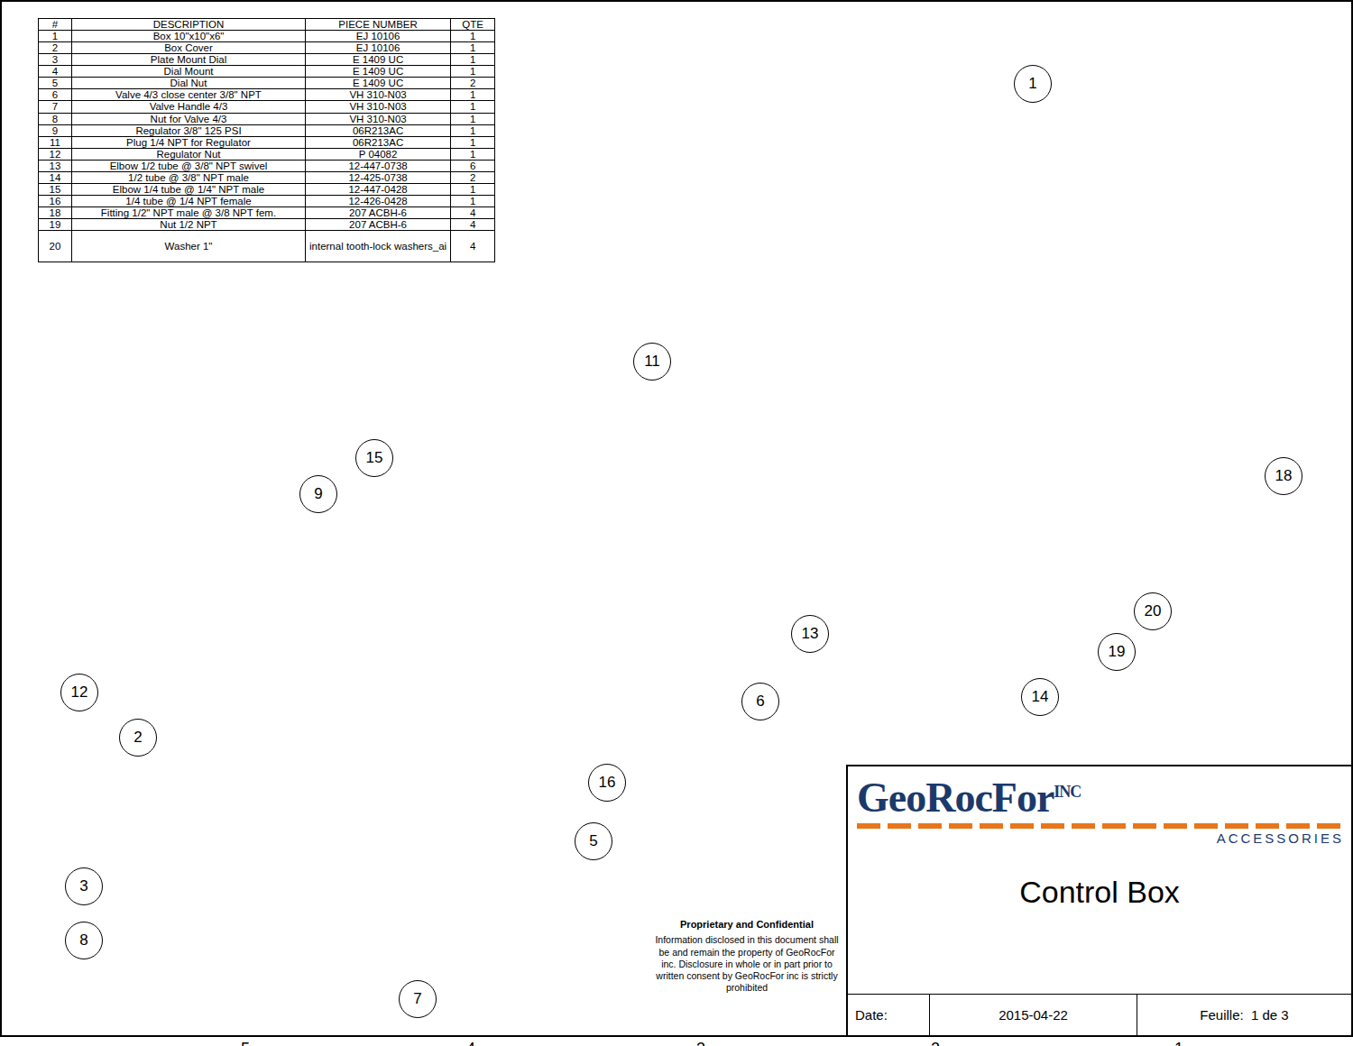| # | DESCRIPTION | PIECE NUMBER | QTE |
| --- | --- | --- | --- |
| 1 | Box 10"x10"x6" | EJ 10106 | 1 |
| 2 | Box Cover | EJ 10106 | 1 |
| 3 | Plate Mount Dial | E 1409 UC | 1 |
| 4 | Dial Mount | E 1409 UC | 1 |
| 5 | Dial Nut | E 1409 UC | 2 |
| 6 | Valve 4/3 close center 3/8" NPT | VH 310-N03 | 1 |
| 7 | Valve Handle 4/3 | VH 310-N03 | 1 |
| 8 | Nut for Valve 4/3 | VH 310-N03 | 1 |
| 9 | Regulator 3/8" 125 PSI | 06R213AC | 1 |
| 11 | Plug 1/4 NPT for Regulator | 06R213AC | 1 |
| 12 | Regulator Nut | P 04082 | 1 |
| 13 | Elbow 1/2 tube @ 3/8" NPT swivel | 12-447-0738 | 6 |
| 14 | 1/2 tube @ 3/8" NPT male | 12-425-0738 | 2 |
| 15 | Elbow 1/4 tube @ 1/4" NPT male | 12-447-0428 | 1 |
| 16 | 1/4 tube @ 1/4 NPT female | 12-426-0428 | 1 |
| 18 | Fitting 1/2" NPT male @ 3/8 NPT fem. | 207 ACBH-6 | 4 |
| 19 | Nut 1/2 NPT | 207 ACBH-6 | 4 |
| 20 | Washer 1" | internal tooth-lock washers_ai | 4 |
1
11
15
9
18
20
19
13
14
6
12
2
16
5
3
8
7
Proprietary and Confidential Information disclosed in this document shall be and remain the property of GeoRocFor inc. Disclosure in whole or in part prior to written consent by GeoRocFor inc is strictly prohibited
GeoRocForINC
ACCESSORIES
Control Box
Date:
2015-04-22
Feuille: 1 de 3
5
4
3
2
1